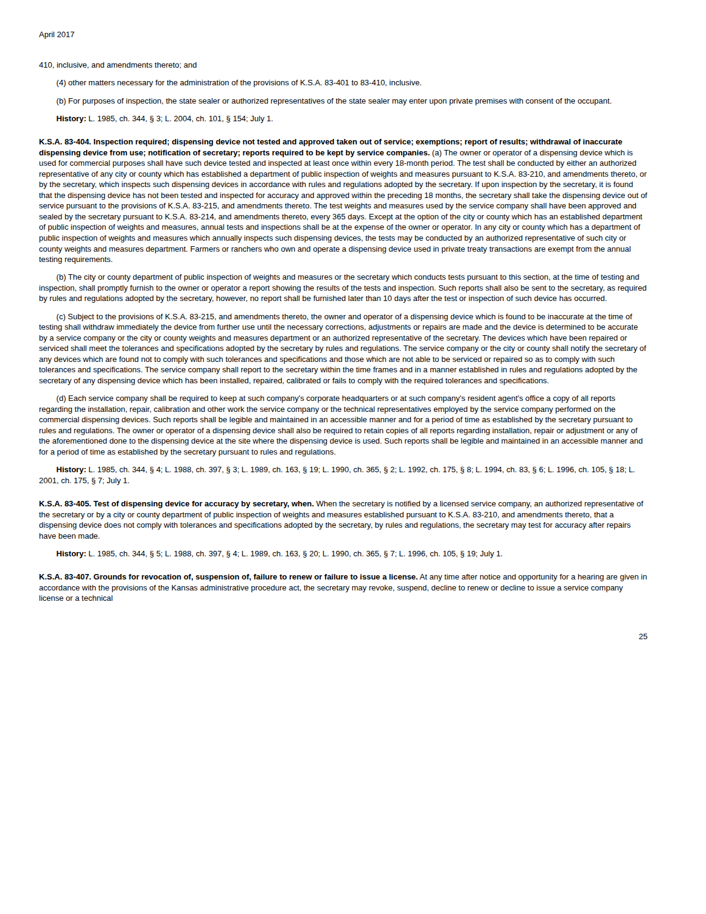April 2017
410, inclusive, and amendments thereto; and
(4) other matters necessary for the administration of the provisions of K.S.A. 83-401 to 83-410, inclusive.
(b) For purposes of inspection, the state sealer or authorized representatives of the state sealer may enter upon private premises with consent of the occupant.
History: L. 1985, ch. 344, § 3; L. 2004, ch. 101, § 154; July 1.
K.S.A. 83-404. Inspection required; dispensing device not tested and approved taken out of service; exemptions; report of results; withdrawal of inaccurate dispensing device from use; notification of secretary; reports required to be kept by service companies. (a) The owner or operator of a dispensing device which is used for commercial purposes shall have such device tested and inspected at least once within every 18-month period. The test shall be conducted by either an authorized representative of any city or county which has established a department of public inspection of weights and measures pursuant to K.S.A. 83-210, and amendments thereto, or by the secretary, which inspects such dispensing devices in accordance with rules and regulations adopted by the secretary. If upon inspection by the secretary, it is found that the dispensing device has not been tested and inspected for accuracy and approved within the preceding 18 months, the secretary shall take the dispensing device out of service pursuant to the provisions of K.S.A. 83-215, and amendments thereto. The test weights and measures used by the service company shall have been approved and sealed by the secretary pursuant to K.S.A. 83-214, and amendments thereto, every 365 days. Except at the option of the city or county which has an established department of public inspection of weights and measures, annual tests and inspections shall be at the expense of the owner or operator. In any city or county which has a department of public inspection of weights and measures which annually inspects such dispensing devices, the tests may be conducted by an authorized representative of such city or county weights and measures department. Farmers or ranchers who own and operate a dispensing device used in private treaty transactions are exempt from the annual testing requirements.
(b) The city or county department of public inspection of weights and measures or the secretary which conducts tests pursuant to this section, at the time of testing and inspection, shall promptly furnish to the owner or operator a report showing the results of the tests and inspection. Such reports shall also be sent to the secretary, as required by rules and regulations adopted by the secretary, however, no report shall be furnished later than 10 days after the test or inspection of such device has occurred.
(c) Subject to the provisions of K.S.A. 83-215, and amendments thereto, the owner and operator of a dispensing device which is found to be inaccurate at the time of testing shall withdraw immediately the device from further use until the necessary corrections, adjustments or repairs are made and the device is determined to be accurate by a service company or the city or county weights and measures department or an authorized representative of the secretary. The devices which have been repaired or serviced shall meet the tolerances and specifications adopted by the secretary by rules and regulations. The service company or the city or county shall notify the secretary of any devices which are found not to comply with such tolerances and specifications and those which are not able to be serviced or repaired so as to comply with such tolerances and specifications. The service company shall report to the secretary within the time frames and in a manner established in rules and regulations adopted by the secretary of any dispensing device which has been installed, repaired, calibrated or fails to comply with the required tolerances and specifications.
(d) Each service company shall be required to keep at such company's corporate headquarters or at such company's resident agent's office a copy of all reports regarding the installation, repair, calibration and other work the service company or the technical representatives employed by the service company performed on the commercial dispensing devices. Such reports shall be legible and maintained in an accessible manner and for a period of time as established by the secretary pursuant to rules and regulations. The owner or operator of a dispensing device shall also be required to retain copies of all reports regarding installation, repair or adjustment or any of the aforementioned done to the dispensing device at the site where the dispensing device is used. Such reports shall be legible and maintained in an accessible manner and for a period of time as established by the secretary pursuant to rules and regulations.
History: L. 1985, ch. 344, § 4; L. 1988, ch. 397, § 3; L. 1989, ch. 163, § 19; L. 1990, ch. 365, § 2; L. 1992, ch. 175, § 8; L. 1994, ch. 83, § 6; L. 1996, ch. 105, § 18; L. 2001, ch. 175, § 7; July 1.
K.S.A. 83-405. Test of dispensing device for accuracy by secretary, when. When the secretary is notified by a licensed service company, an authorized representative of the secretary or by a city or county department of public inspection of weights and measures established pursuant to K.S.A. 83-210, and amendments thereto, that a dispensing device does not comply with tolerances and specifications adopted by the secretary, by rules and regulations, the secretary may test for accuracy after repairs have been made.
History: L. 1985, ch. 344, § 5; L. 1988, ch. 397, § 4; L. 1989, ch. 163, § 20; L. 1990, ch. 365, § 7; L. 1996, ch. 105, § 19; July 1.
K.S.A. 83-407. Grounds for revocation of, suspension of, failure to renew or failure to issue a license. At any time after notice and opportunity for a hearing are given in accordance with the provisions of the Kansas administrative procedure act, the secretary may revoke, suspend, decline to renew or decline to issue a service company license or a technical
25